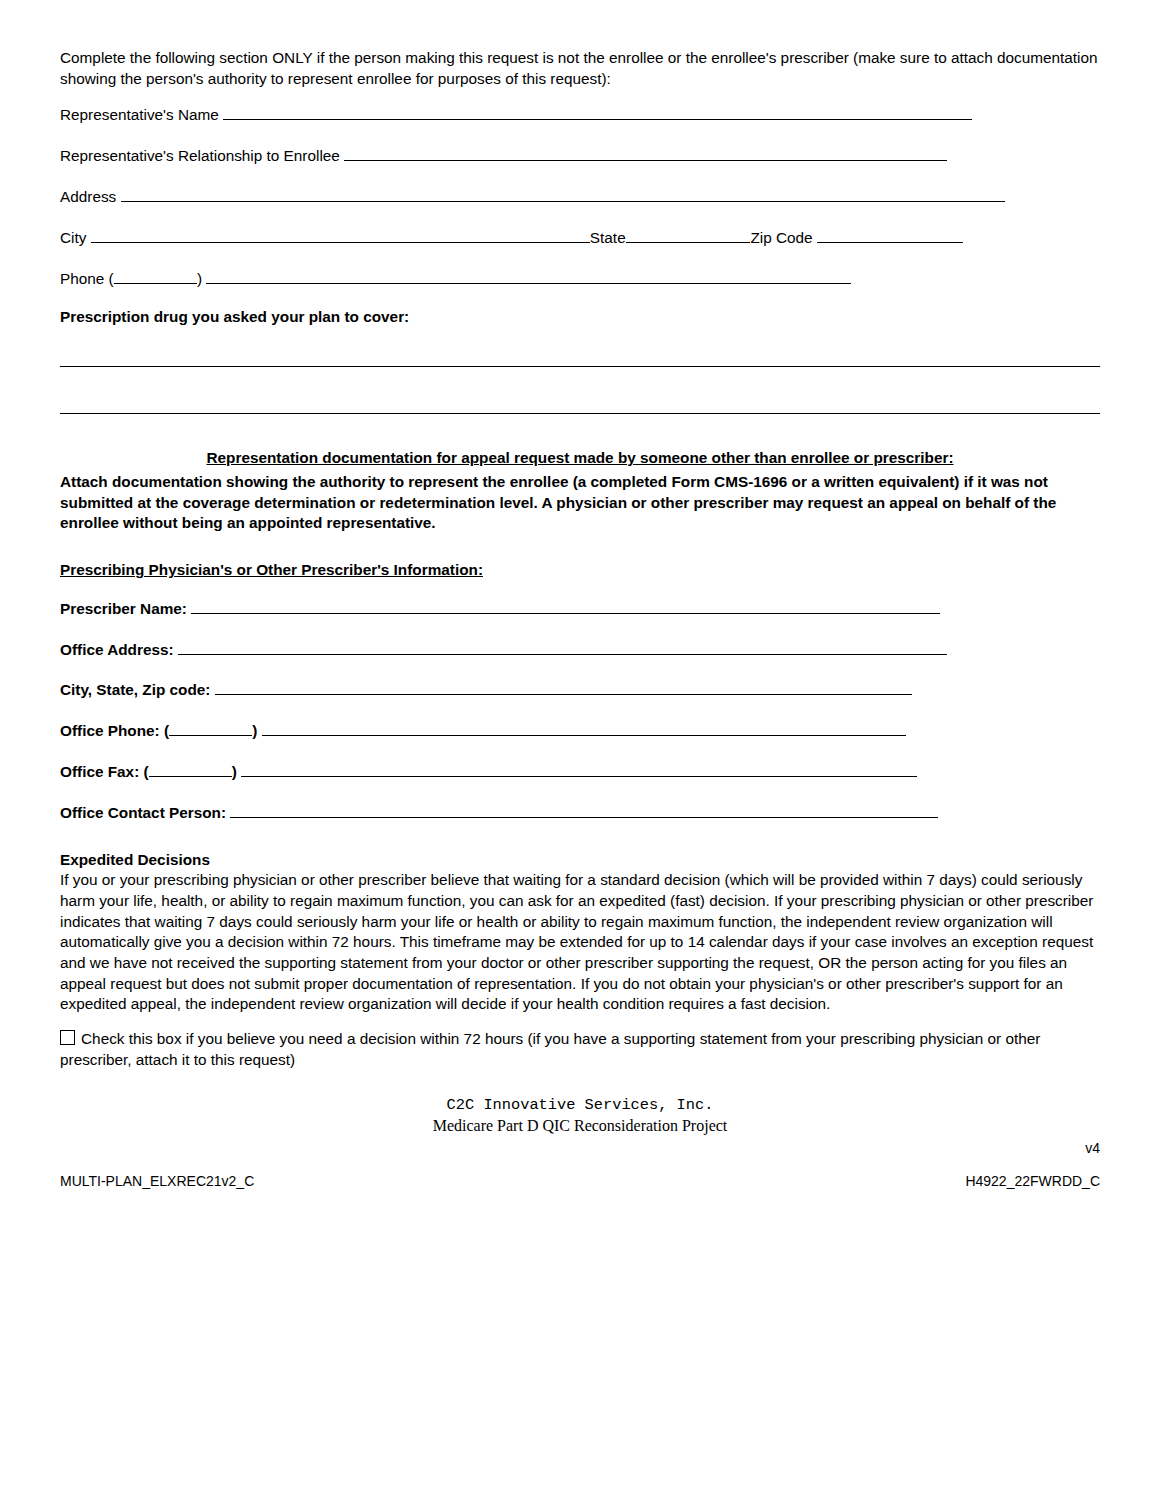Complete the following section ONLY if the person making this request is not the enrollee or the enrollee's prescriber (make sure to attach documentation showing the person's authority to represent enrollee for purposes of this request):
Representative's Name
Representative's Relationship to Enrollee
Address
City State Zip Code
Phone ( )
Prescription drug you asked your plan to cover:
Representation documentation for appeal request made by someone other than enrollee or prescriber:
Attach documentation showing the authority to represent the enrollee (a completed Form CMS-1696 or a written equivalent) if it was not submitted at the coverage determination or redetermination level. A physician or other prescriber may request an appeal on behalf of the enrollee without being an appointed representative.
Prescribing Physician's or Other Prescriber's Information:
Prescriber Name:
Office Address:
City, State, Zip code:
Office Phone: ( )
Office Fax: ( )
Office Contact Person:
Expedited Decisions
If you or your prescribing physician or other prescriber believe that waiting for a standard decision (which will be provided within 7 days) could seriously harm your life, health, or ability to regain maximum function, you can ask for an expedited (fast) decision. If your prescribing physician or other prescriber indicates that waiting 7 days could seriously harm your life or health or ability to regain maximum function, the independent review organization will automatically give you a decision within 72 hours. This timeframe may be extended for up to 14 calendar days if your case involves an exception request and we have not received the supporting statement from your doctor or other prescriber supporting the request, OR the person acting for you files an appeal request but does not submit proper documentation of representation. If you do not obtain your physician's or other prescriber's support for an expedited appeal, the independent review organization will decide if your health condition requires a fast decision.
Check this box if you believe you need a decision within 72 hours (if you have a supporting statement from your prescribing physician or other prescriber, attach it to this request)
C2C Innovative Services, Inc.
Medicare Part D QIC Reconsideration Project
v4
MULTI-PLAN_ELXREC21v2_C H4922_22FWRDD_C